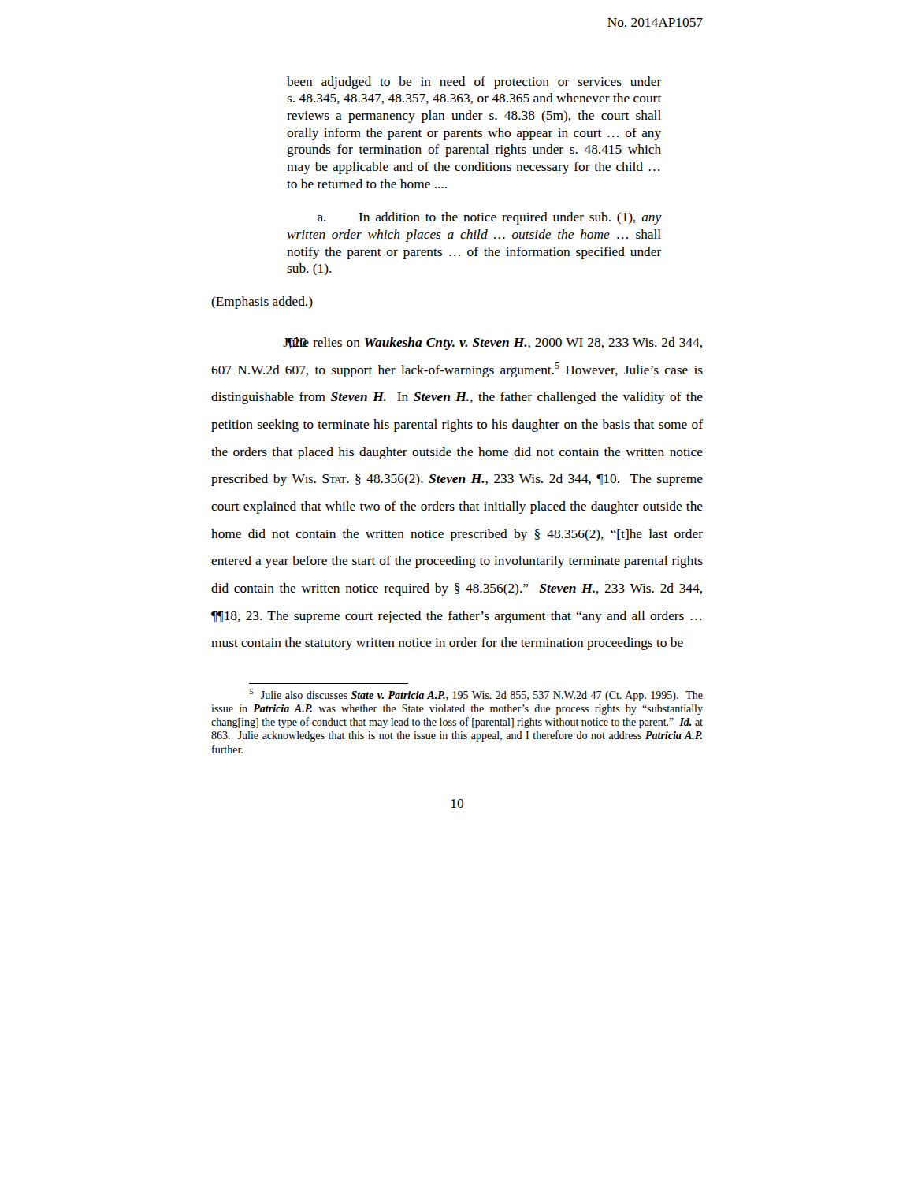No. 2014AP1057
been adjudged to be in need of protection or services under s. 48.345, 48.347, 48.357, 48.363, or 48.365 and whenever the court reviews a permanency plan under s. 48.38 (5m), the court shall orally inform the parent or parents who appear in court … of any grounds for termination of parental rights under s. 48.415 which may be applicable and of the conditions necessary for the child … to be returned to the home ....
a. In addition to the notice required under sub. (1), any written order which places a child … outside the home … shall notify the parent or parents … of the information specified under sub. (1).
(Emphasis added.)
¶20 Julie relies on Waukesha Cnty. v. Steven H., 2000 WI 28, 233 Wis. 2d 344, 607 N.W.2d 607, to support her lack-of-warnings argument.5 However, Julie’s case is distinguishable from Steven H. In Steven H., the father challenged the validity of the petition seeking to terminate his parental rights to his daughter on the basis that some of the orders that placed his daughter outside the home did not contain the written notice prescribed by Wis. Stat. § 48.356(2). Steven H., 233 Wis. 2d 344, ¶10. The supreme court explained that while two of the orders that initially placed the daughter outside the home did not contain the written notice prescribed by § 48.356(2), “[t]he last order entered a year before the start of the proceeding to involuntarily terminate parental rights did contain the written notice required by § 48.356(2).” Steven H., 233 Wis. 2d 344, ¶¶18, 23. The supreme court rejected the father’s argument that “any and all orders … must contain the statutory written notice in order for the termination proceedings to be
5 Julie also discusses State v. Patricia A.P., 195 Wis. 2d 855, 537 N.W.2d 47 (Ct. App. 1995). The issue in Patricia A.P. was whether the State violated the mother’s due process rights by “substantially chang[ing] the type of conduct that may lead to the loss of [parental] rights without notice to the parent.” Id. at 863. Julie acknowledges that this is not the issue in this appeal, and I therefore do not address Patricia A.P. further.
10